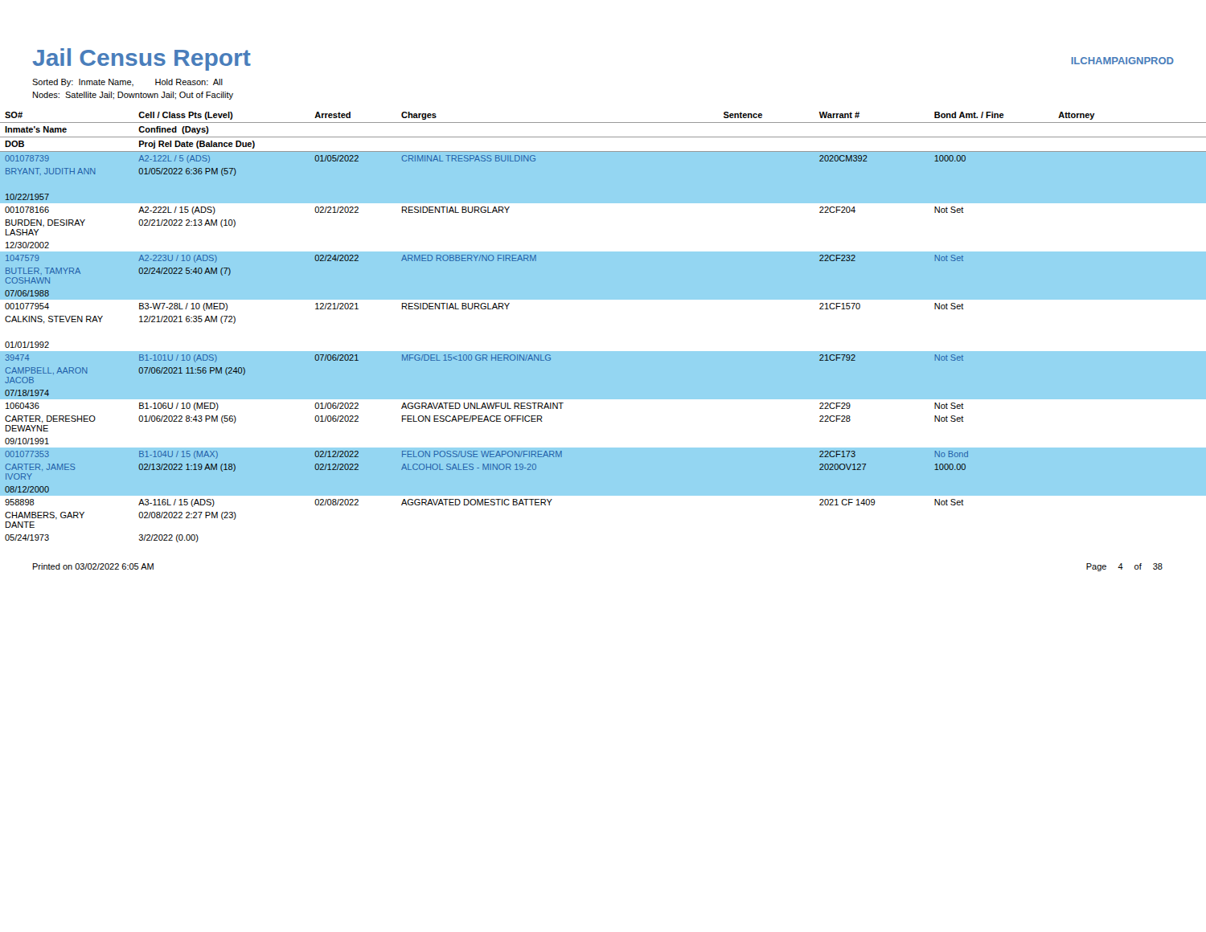Jail Census Report
ILCHAMPAIGNPROD
Sorted By: Inmate Name, Hold Reason: All
Nodes: Satellite Jail; Downtown Jail; Out of Facility
| SO# | Cell / Class Pts (Level) | Arrested | Charges | Sentence | Warrant # | Bond Amt. / Fine | Attorney |
| --- | --- | --- | --- | --- | --- | --- | --- |
| Inmate's Name | Confined (Days) | | | | | | |
| DOB | Proj Rel Date (Balance Due) | | | | | | |
| 001078739 | A2-122L / 5 (ADS) | 01/05/2022 | CRIMINAL TRESPASS BUILDING | | 2020CM392 | 1000.00 | |
| BRYANT, JUDITH ANN | 01/05/2022 6:36 PM (57) | | | | | | |
| 10/22/1957 | | | | | | | |
| 001078166 | A2-222L / 15 (ADS) | 02/21/2022 | RESIDENTIAL BURGLARY | | 22CF204 | Not Set | |
| BURDEN, DESIRAY LASHAY | 02/21/2022 2:13 AM (10) | | | | | | |
| 12/30/2002 | | | | | | | |
| 1047579 | A2-223U / 10 (ADS) | 02/24/2022 | ARMED ROBBERY/NO FIREARM | | 22CF232 | Not Set | |
| BUTLER, TAMYRA COSHAWN | 02/24/2022 5:40 AM (7) | | | | | | |
| 07/06/1988 | | | | | | | |
| 001077954 | B3-W7-28L / 10 (MED) | 12/21/2021 | RESIDENTIAL BURGLARY | | 21CF1570 | Not Set | |
| CALKINS, STEVEN RAY | 12/21/2021 6:35 AM (72) | | | | | | |
| 01/01/1992 | | | | | | | |
| 39474 | B1-101U / 10 (ADS) | 07/06/2021 | MFG/DEL 15<100 GR HEROIN/ANLG | | 21CF792 | Not Set | |
| CAMPBELL, AARON JACOB | 07/06/2021 11:56 PM (240) | | | | | | |
| 07/18/1974 | | | | | | | |
| 1060436 | B1-106U / 10 (MED) | 01/06/2022 | AGGRAVATED UNLAWFUL RESTRAINT | | 22CF29 | Not Set | |
| CARTER, DERESHEO DEWAYNE | 01/06/2022 8:43 PM (56) | 01/06/2022 | FELON ESCAPE/PEACE OFFICER | | 22CF28 | Not Set | |
| 09/10/1991 | | | | | | | |
| 001077353 | B1-104U / 15 (MAX) | 02/12/2022 | FELON POSS/USE WEAPON/FIREARM | | 22CF173 | No Bond | |
| CARTER, JAMES IVORY | 02/13/2022 1:19 AM (18) | 02/12/2022 | ALCOHOL SALES - MINOR 19-20 | | 2020OV127 | 1000.00 | |
| 08/12/2000 | | | | | | | |
| 958898 | A3-116L / 15 (ADS) | 02/08/2022 | AGGRAVATED DOMESTIC BATTERY | | 2021 CF 1409 | Not Set | |
| CHAMBERS, GARY DANTE | 02/08/2022 2:27 PM (23) | | | | | | |
| 05/24/1973 | 3/2/2022 (0.00) | | | | | | |
Printed on 03/02/2022 6:05 AM
Page4of38